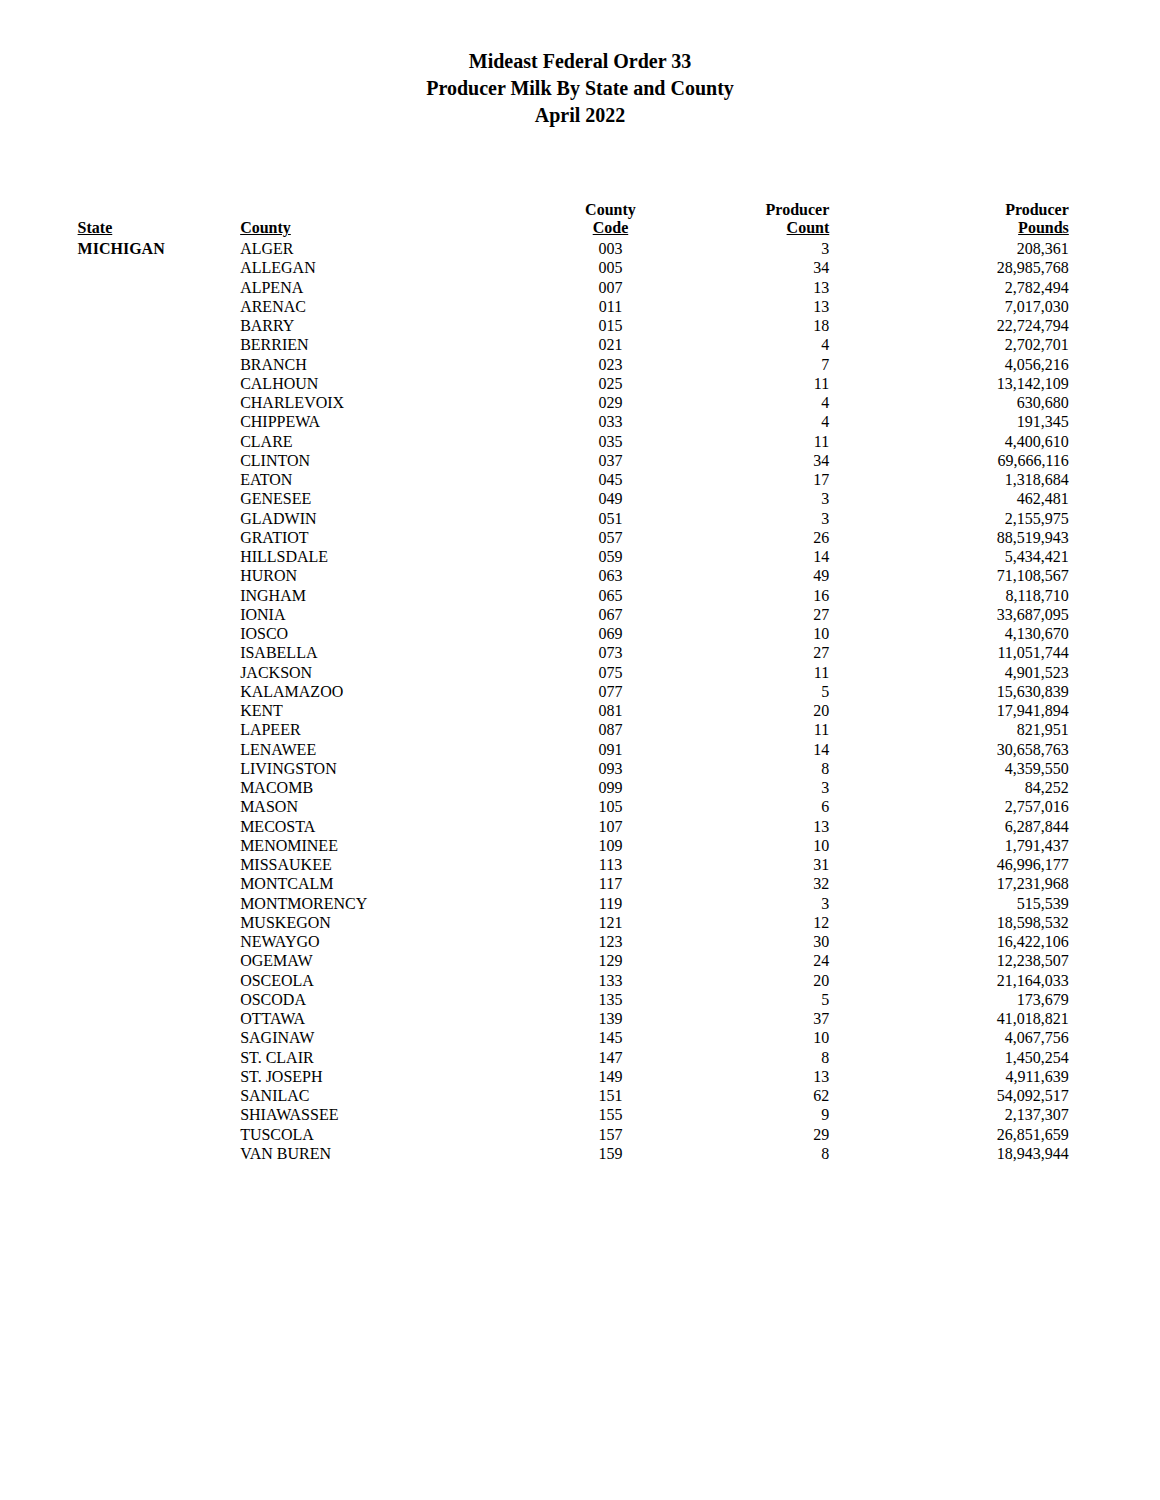Mideast Federal Order 33
Producer Milk By State and County
April 2022
| | | County | Producer | Producer |
| --- | --- | --- | --- | --- |
| State | County | Code | Count | Pounds |
| MICHIGAN | ALGER | 003 | 3 | 208,361 |
| | ALLEGAN | 005 | 34 | 28,985,768 |
| | ALPENA | 007 | 13 | 2,782,494 |
| | ARENAC | 011 | 13 | 7,017,030 |
| | BARRY | 015 | 18 | 22,724,794 |
| | BERRIEN | 021 | 4 | 2,702,701 |
| | BRANCH | 023 | 7 | 4,056,216 |
| | CALHOUN | 025 | 11 | 13,142,109 |
| | CHARLEVOIX | 029 | 4 | 630,680 |
| | CHIPPEWA | 033 | 4 | 191,345 |
| | CLARE | 035 | 11 | 4,400,610 |
| | CLINTON | 037 | 34 | 69,666,116 |
| | EATON | 045 | 17 | 1,318,684 |
| | GENESEE | 049 | 3 | 462,481 |
| | GLADWIN | 051 | 3 | 2,155,975 |
| | GRATIOT | 057 | 26 | 88,519,943 |
| | HILLSDALE | 059 | 14 | 5,434,421 |
| | HURON | 063 | 49 | 71,108,567 |
| | INGHAM | 065 | 16 | 8,118,710 |
| | IONIA | 067 | 27 | 33,687,095 |
| | IOSCO | 069 | 10 | 4,130,670 |
| | ISABELLA | 073 | 27 | 11,051,744 |
| | JACKSON | 075 | 11 | 4,901,523 |
| | KALAMAZOO | 077 | 5 | 15,630,839 |
| | KENT | 081 | 20 | 17,941,894 |
| | LAPEER | 087 | 11 | 821,951 |
| | LENAWEE | 091 | 14 | 30,658,763 |
| | LIVINGSTON | 093 | 8 | 4,359,550 |
| | MACOMB | 099 | 3 | 84,252 |
| | MASON | 105 | 6 | 2,757,016 |
| | MECOSTA | 107 | 13 | 6,287,844 |
| | MENOMINEE | 109 | 10 | 1,791,437 |
| | MISSAUKEE | 113 | 31 | 46,996,177 |
| | MONTCALM | 117 | 32 | 17,231,968 |
| | MONTMORENCY | 119 | 3 | 515,539 |
| | MUSKEGON | 121 | 12 | 18,598,532 |
| | NEWAYGO | 123 | 30 | 16,422,106 |
| | OGEMAW | 129 | 24 | 12,238,507 |
| | OSCEOLA | 133 | 20 | 21,164,033 |
| | OSCODA | 135 | 5 | 173,679 |
| | OTTAWA | 139 | 37 | 41,018,821 |
| | SAGINAW | 145 | 10 | 4,067,756 |
| | ST. CLAIR | 147 | 8 | 1,450,254 |
| | ST. JOSEPH | 149 | 13 | 4,911,639 |
| | SANILAC | 151 | 62 | 54,092,517 |
| | SHIAWASSEE | 155 | 9 | 2,137,307 |
| | TUSCOLA | 157 | 29 | 26,851,659 |
| | VAN BUREN | 159 | 8 | 18,943,944 |